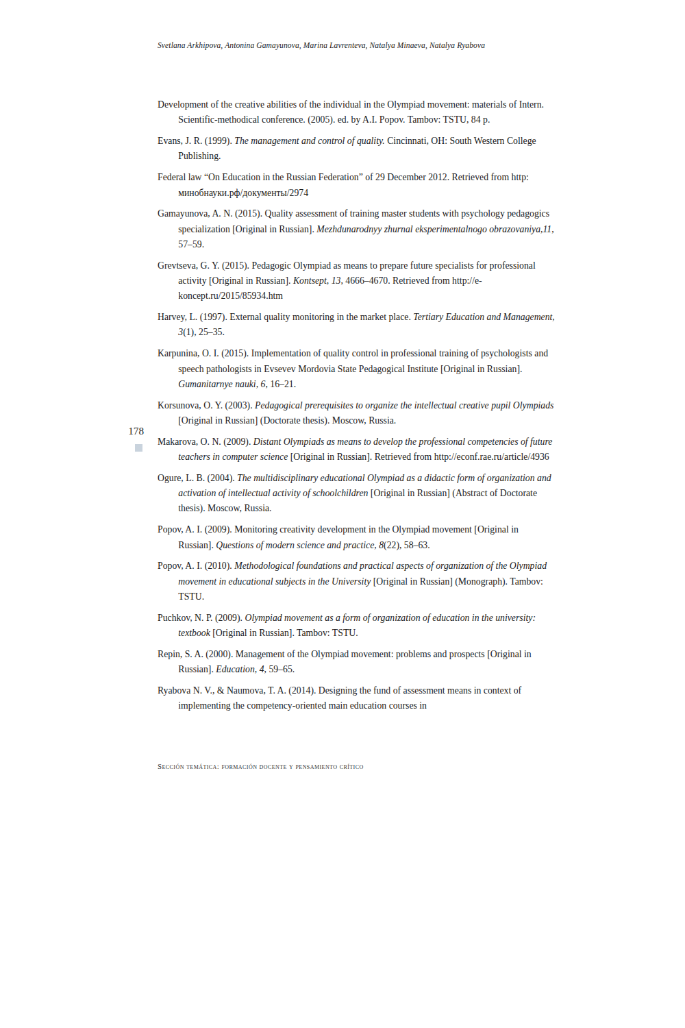Svetlana Arkhipova, Antonina Gamayunova, Marina Lavrenteva, Natalya Minaeva, Natalya Ryabova
178
Development of the creative abilities of the individual in the Olympiad movement: materials of Intern. Scientific-methodical conference. (2005). ed. by A.I. Popov. Tambov: TSTU, 84 p.
Evans, J. R. (1999). The management and control of quality. Cincinnati, OH: South Western College Publishing.
Federal law “On Education in the Russian Federation” of 29 December 2012. Retrieved from http: минобнауки.рф/документы/2974
Gamayunova, A. N. (2015). Quality assessment of training master students with psychology pedagogics specialization [Original in Russian]. Mezhdunarodnyy zhurnal eksperimentalnogo obrazovaniya,11, 57–59.
Grevtseva, G. Y. (2015). Pedagogic Olympiad as means to prepare future specialists for professional activity [Original in Russian]. Kontsept, 13, 4666–4670. Retrieved from http://e-koncept.ru/2015/85934.htm
Harvey, L. (1997). External quality monitoring in the market place. Tertiary Education and Management, 3(1), 25–35.
Karpunina, O. I. (2015). Implementation of quality control in professional training of psychologists and speech pathologists in Evsevev Mordovia State Pedagogical Institute [Original in Russian]. Gumanitarnye nauki, 6, 16–21.
Korsunova, O. Y. (2003). Pedagogical prerequisites to organize the intellectual creative pupil Olympiads [Original in Russian] (Doctorate thesis). Moscow, Russia.
Makarova, O. N. (2009). Distant Olympiads as means to develop the professional competencies of future teachers in computer science [Original in Russian]. Retrieved from http://econf.rae.ru/article/4936
Ogure, L. B. (2004). The multidisciplinary educational Olympiad as a didactic form of organization and activation of intellectual activity of schoolchildren [Original in Russian] (Abstract of Doctorate thesis). Moscow, Russia.
Popov, A. I. (2009). Monitoring creativity development in the Olympiad movement [Original in Russian]. Questions of modern science and practice, 8(22), 58–63.
Popov, A. I. (2010). Methodological foundations and practical aspects of organization of the Olympiad movement in educational subjects in the University [Original in Russian] (Monograph). Tambov: TSTU.
Puchkov, N. P. (2009). Olympiad movement as a form of organization of education in the university: textbook [Original in Russian]. Tambov: TSTU.
Repin, S. A. (2000). Management of the Olympiad movement: problems and prospects [Original in Russian]. Education, 4, 59–65.
Ryabova N. V., & Naumova, T. A. (2014). Designing the fund of assessment means in context of implementing the competency-oriented main education courses in
Sección temática: formación docente y pensamiento crítico